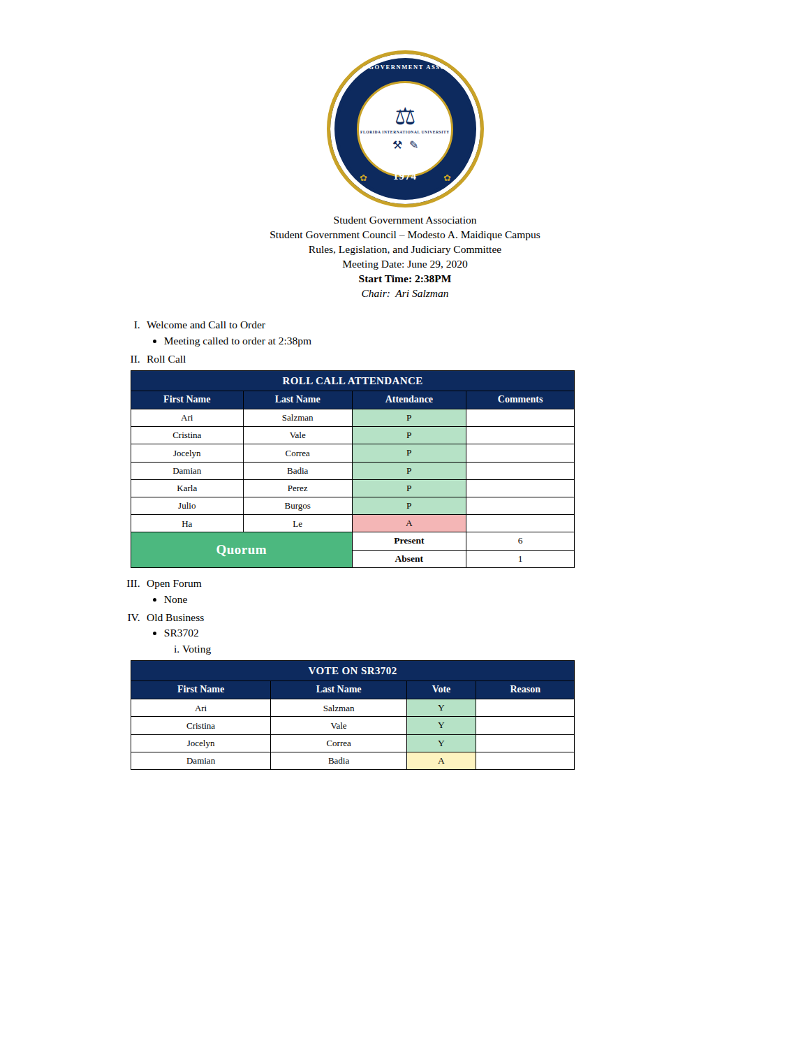Student Government Association
⚖
Florida International University
⚒✎
✿
✿
1974
Student Government Association
Student Government Council – Modesto A. Maidique Campus
Rules, Legislation, and Judiciary Committee
Meeting Date: June 29, 2020
Start Time: 2:38PM
Chair: Ari Salzman
Welcome and Call to Order
Meeting called to order at 2:38pm
Roll Call
| ROLL CALL ATTENDANCE |
| --- |
| First Name | Last Name | Attendance | Comments |
| Ari | Salzman | P | |
| Cristina | Vale | P | |
| Jocelyn | Correa | P | |
| Damian | Badia | P | |
| Karla | Perez | P | |
| Julio | Burgos | P | |
| Ha | Le | A | |
| Quorum | Present | 6 |
| Absent | 1 |
Open Forum
None
Old Business
SR3702
Voting
| VOTE ON SR3702 |
| --- |
| First Name | Last Name | Vote | Reason |
| Ari | Salzman | Y | |
| Cristina | Vale | Y | |
| Jocelyn | Correa | Y | |
| Damian | Badia | A | |